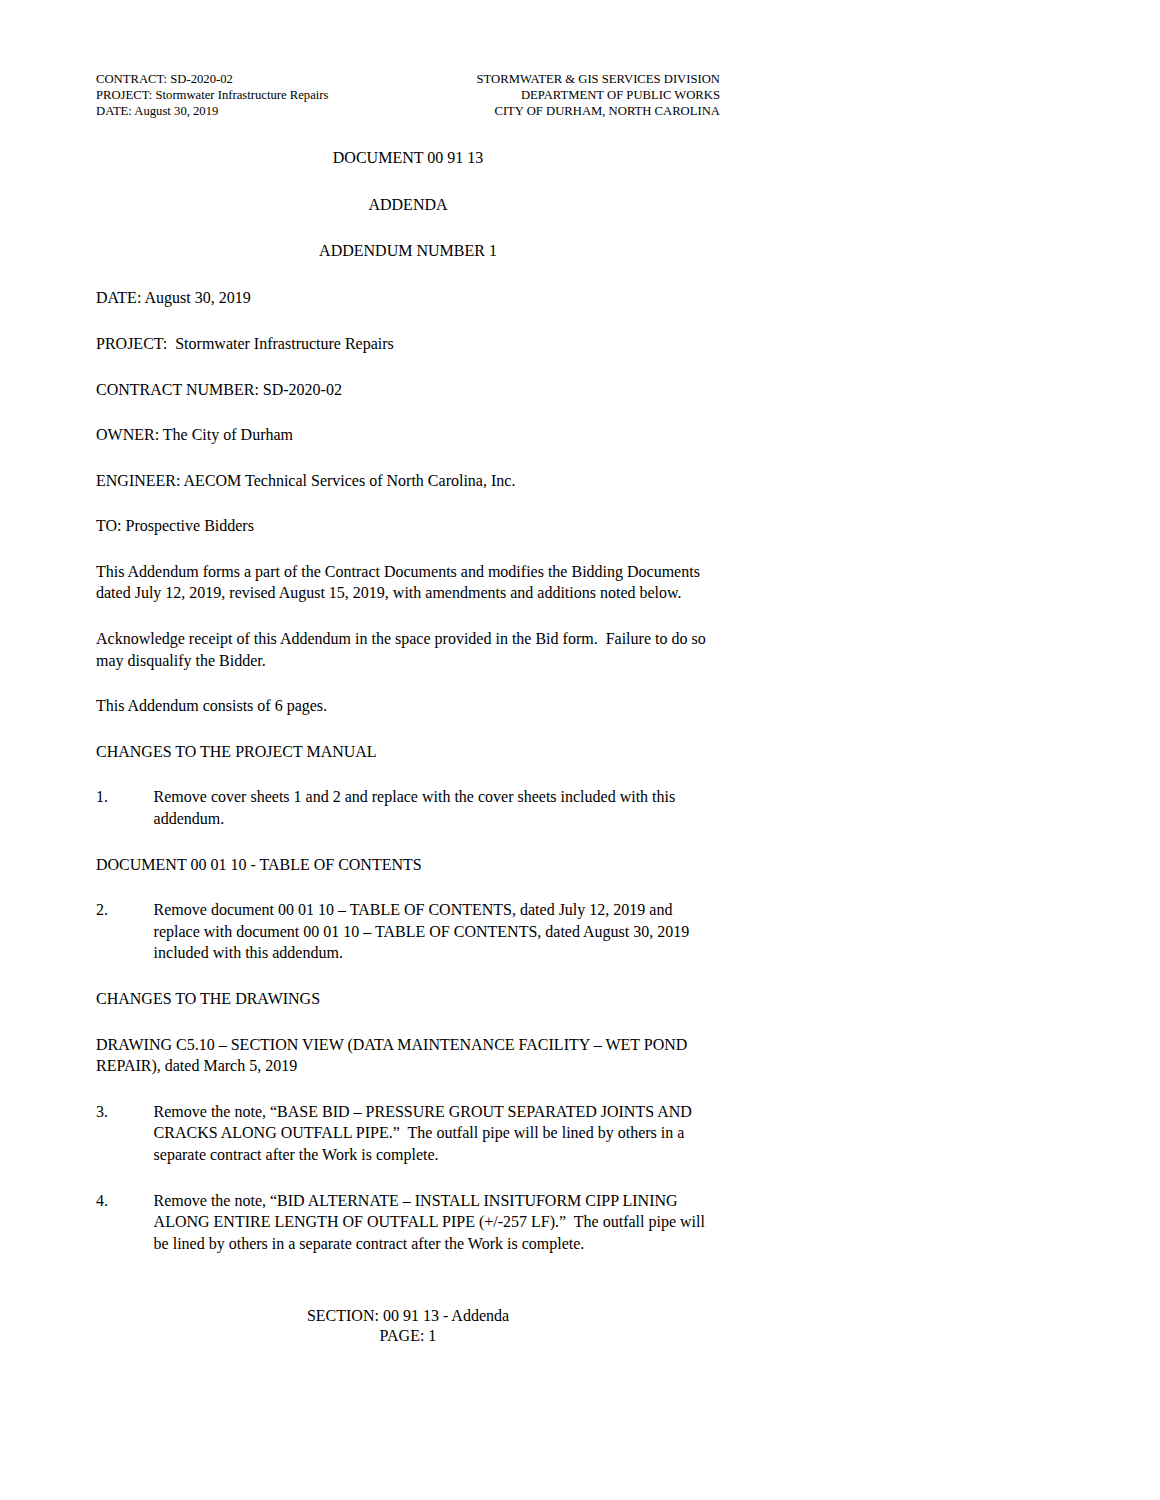| CONTRACT: SD-2020-02 | STORMWATER & GIS SERVICES DIVISION |
| PROJECT: Stormwater Infrastructure Repairs | DEPARTMENT OF PUBLIC WORKS |
| DATE: August 30, 2019 | CITY OF DURHAM, NORTH CAROLINA |
DOCUMENT 00 91 13
ADDENDA
ADDENDUM NUMBER 1
DATE: August 30, 2019
PROJECT: Stormwater Infrastructure Repairs
CONTRACT NUMBER: SD-2020-02
OWNER: The City of Durham
ENGINEER: AECOM Technical Services of North Carolina, Inc.
TO: Prospective Bidders
This Addendum forms a part of the Contract Documents and modifies the Bidding Documents dated July 12, 2019, revised August 15, 2019, with amendments and additions noted below.
Acknowledge receipt of this Addendum in the space provided in the Bid form. Failure to do so may disqualify the Bidder.
This Addendum consists of 6 pages.
Changes to the Project Manual
1. Remove cover sheets 1 and 2 and replace with the cover sheets included with this addendum.
Document 00 01 10 - Table of Contents
2. Remove document 00 01 10 – TABLE OF CONTENTS, dated July 12, 2019 and replace with document 00 01 10 – TABLE OF CONTENTS, dated August 30, 2019 included with this addendum.
Changes to the Drawings
DRAWING C5.10 – SECTION VIEW (DATA MAINTENANCE FACILITY – WET POND REPAIR), dated March 5, 2019
3. Remove the note, “BASE BID – PRESSURE GROUT SEPARATED JOINTS AND CRACKS ALONG OUTFALL PIPE.” The outfall pipe will be lined by others in a separate contract after the Work is complete.
4. Remove the note, “BID ALTERNATE – INSTALL INSITUFORM CIPP LINING ALONG ENTIRE LENGTH OF OUTFALL PIPE (+/-257 LF).” The outfall pipe will be lined by others in a separate contract after the Work is complete.
SECTION: 00 91 13 - Addenda
PAGE: 1